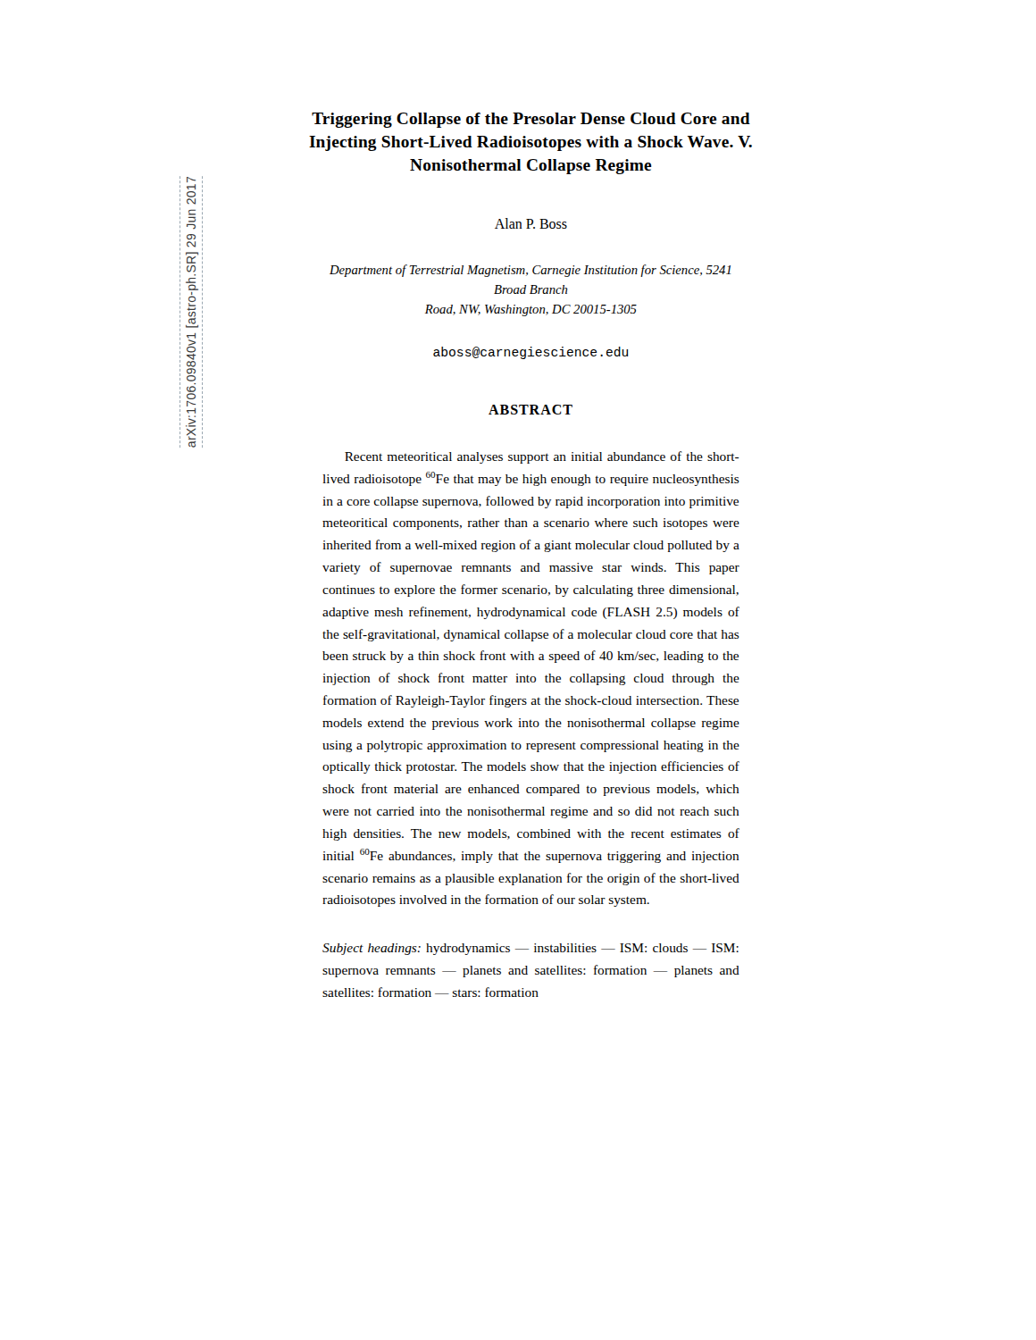arXiv:1706.09840v1 [astro-ph.SR] 29 Jun 2017
Triggering Collapse of the Presolar Dense Cloud Core and
Injecting Short-Lived Radioisotopes with a Shock Wave. V.
Nonisothermal Collapse Regime
Alan P. Boss
Department of Terrestrial Magnetism, Carnegie Institution for Science, 5241 Broad Branch
Road, NW, Washington, DC 20015-1305
aboss@carnegiescience.edu
ABSTRACT
Recent meteoritical analyses support an initial abundance of the short-lived radioisotope 60Fe that may be high enough to require nucleosynthesis in a core collapse supernova, followed by rapid incorporation into primitive meteoritical components, rather than a scenario where such isotopes were inherited from a well-mixed region of a giant molecular cloud polluted by a variety of supernovae remnants and massive star winds. This paper continues to explore the former scenario, by calculating three dimensional, adaptive mesh refinement, hydrodynamical code (FLASH 2.5) models of the self-gravitational, dynamical collapse of a molecular cloud core that has been struck by a thin shock front with a speed of 40 km/sec, leading to the injection of shock front matter into the collapsing cloud through the formation of Rayleigh-Taylor fingers at the shock-cloud intersection. These models extend the previous work into the nonisothermal collapse regime using a polytropic approximation to represent compressional heating in the optically thick protostar. The models show that the injection efficiencies of shock front material are enhanced compared to previous models, which were not carried into the nonisothermal regime and so did not reach such high densities. The new models, combined with the recent estimates of initial 60Fe abundances, imply that the supernova triggering and injection scenario remains as a plausible explanation for the origin of the short-lived radioisotopes involved in the formation of our solar system.
Subject headings: hydrodynamics — instabilities — ISM: clouds — ISM: supernova remnants — planets and satellites: formation — planets and satellites: formation — stars: formation